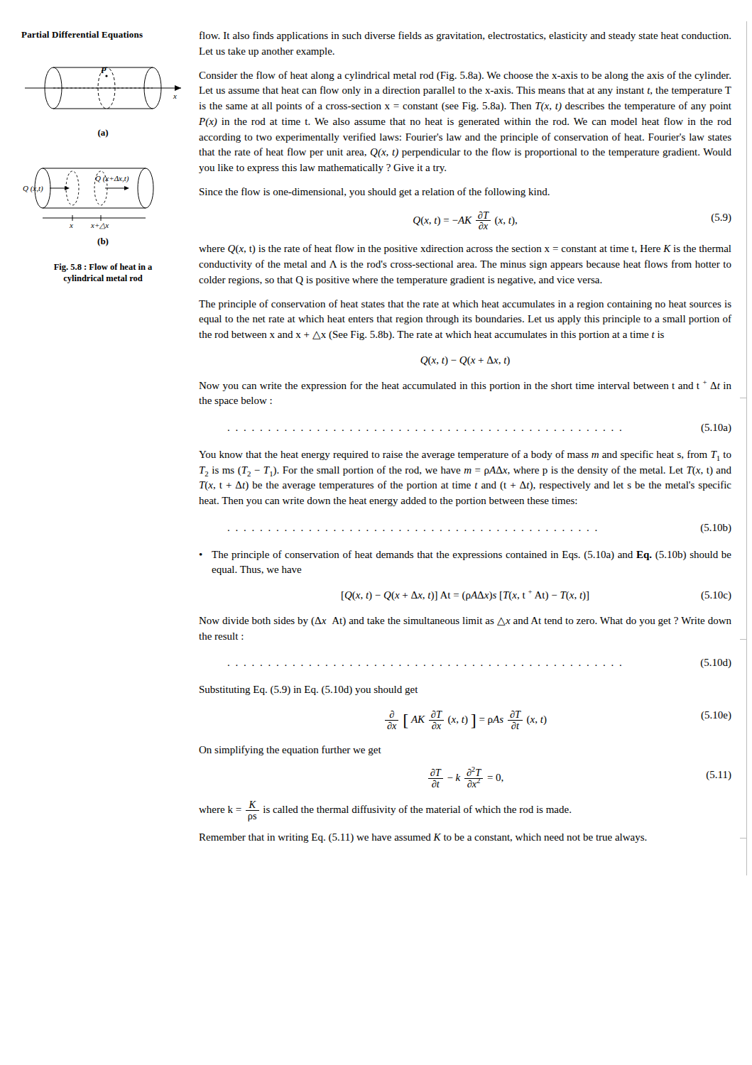Partial Differential Equations
x P
(a)
Q (x,t) Q (x+Δx,t) x x+△x
(b)
Fig. 5.8 : Flow of heat in a
cylindrical metal rod
flow. It also finds applications in such diverse fields as gravitation, electrostatics, elasticity and steady state heat conduction. Let us take up another example.
Consider the flow of heat along a cylindrical metal rod (Fig. 5.8a). We choose the x-axis to be along the axis of the cylinder. Let us assume that heat can flow only in a direction parallel to the x-axis. This means that at any instant t, the temperature T is the same at all points of a cross-section x = constant (see Fig. 5.8a). Then T(x, t) describes the temperature of any point P(x) in the rod at time t. We also assume that no heat is generated within the rod. We can model heat flow in the rod according to two experimentally verified laws: Fourier's law and the principle of conservation of heat. Fourier's law states that the rate of heat flow per unit area, Q(x, t) perpendicular to the flow is proportional to the temperature gradient. Would you like to express this law mathematically ? Give it a try.
Since the flow is one-dimensional, you should get a relation of the following kind.
Q(x, t) = −AK ∂T∂x (x, t),
(5.9)
where Q(x, t) is the rate of heat flow in the positive xdirection across the section x = constant at time t, Here K is the thermal conductivity of the metal and Λ is the rod's cross-sectional area. The minus sign appears because heat flows from hotter to colder regions, so that Q is positive where the temperature gradient is negative, and vice versa.
The principle of conservation of heat states that the rate at which heat accumulates in a region containing no heat sources is equal to the net rate at which heat enters that region through its boundaries. Let us apply this principle to a small portion of the rod between x and x + △x (See Fig. 5.8b). The rate at which heat accumulates in this portion at a time t is
Q(x, t) − Q(x + Δx, t)
Now you can write the expression for the heat accumulated in this portion in the short time interval between t and t + Δt in the space below :
. . . . . . . . . . . . . . . . . . . . . . . . . . . . . . . . . . . . . . . . . . . . . . . . . (5.10a)
You know that the heat energy required to raise the average temperature of a body of mass m and specific heat s, from T1 to T2 is ms (T2 − T1). For the small portion of the rod, we have m = ρAΔx, where p is the density of the metal. Let T(x, t) and T(x, t + Δt) be the average temperatures of the portion at time t and (t + Δt), respectively and let s be the metal's specific heat. Then you can write down the heat energy added to the portion between these times:
. . . . . . . . . . . . . . . . . . . . . . . . . . . . . . . . . . . . . . . . . . . . . . (5.10b)
The principle of conservation of heat demands that the expressions contained in Eqs. (5.10a) and Eq. (5.10b) should be equal. Thus, we have
[Q(x, t) − Q(x + Δx, t)] At = (ρAΔx)s [T(x, t + At) − T(x, t)]
(5.10c)
Now divide both sides by (Δx At) and take the simultaneous limit as △x and At tend to zero. What do you get ? Write down the result :
. . . . . . . . . . . . . . . . . . . . . . . . . . . . . . . . . . . . . . . . . . . . . . . . . (5.10d)
Substituting Eq. (5.9) in Eq. (5.10d) you should get
∂∂x [ AK ∂T∂x (x, t) ] = ρAs ∂T∂t (x, t)
(5.10e)
On simplifying the equation further we get
∂T∂t − k ∂2T∂x2 = 0,
(5.11)
where k = Kρs is called the thermal diffusivity of the material of which the rod is made.
Remember that in writing Eq. (5.11) we have assumed K to be a constant, which need not be true always.